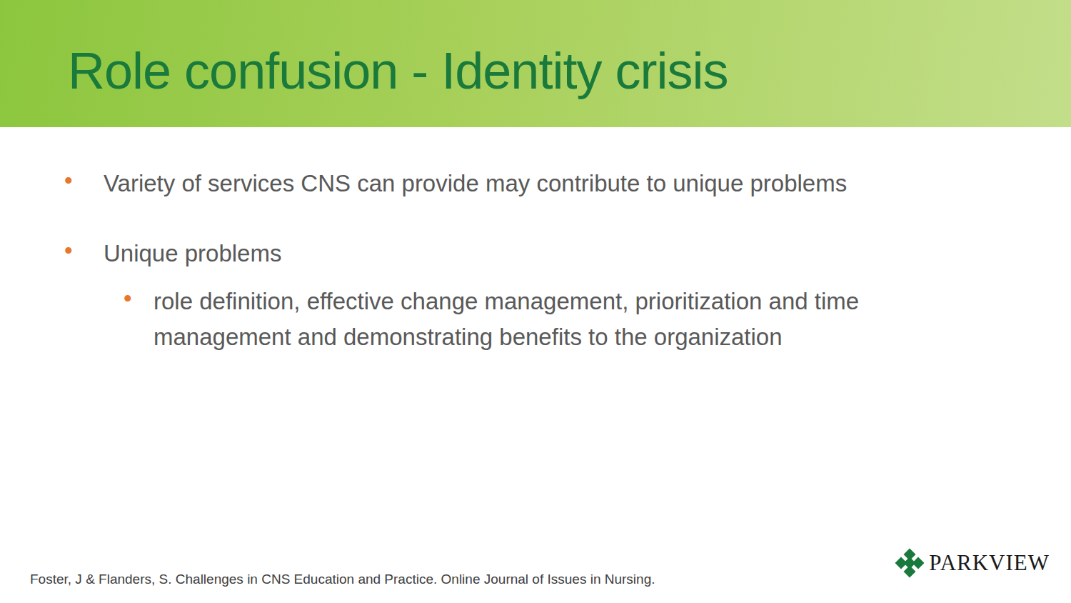Role confusion - Identity crisis
Variety of services CNS can provide may contribute to unique problems
Unique problems
role definition, effective change management, prioritization and time management and demonstrating benefits to the organization
Foster, J & Flanders, S. Challenges in CNS Education and Practice. Online Journal of Issues in Nursing.
PARKVIEW